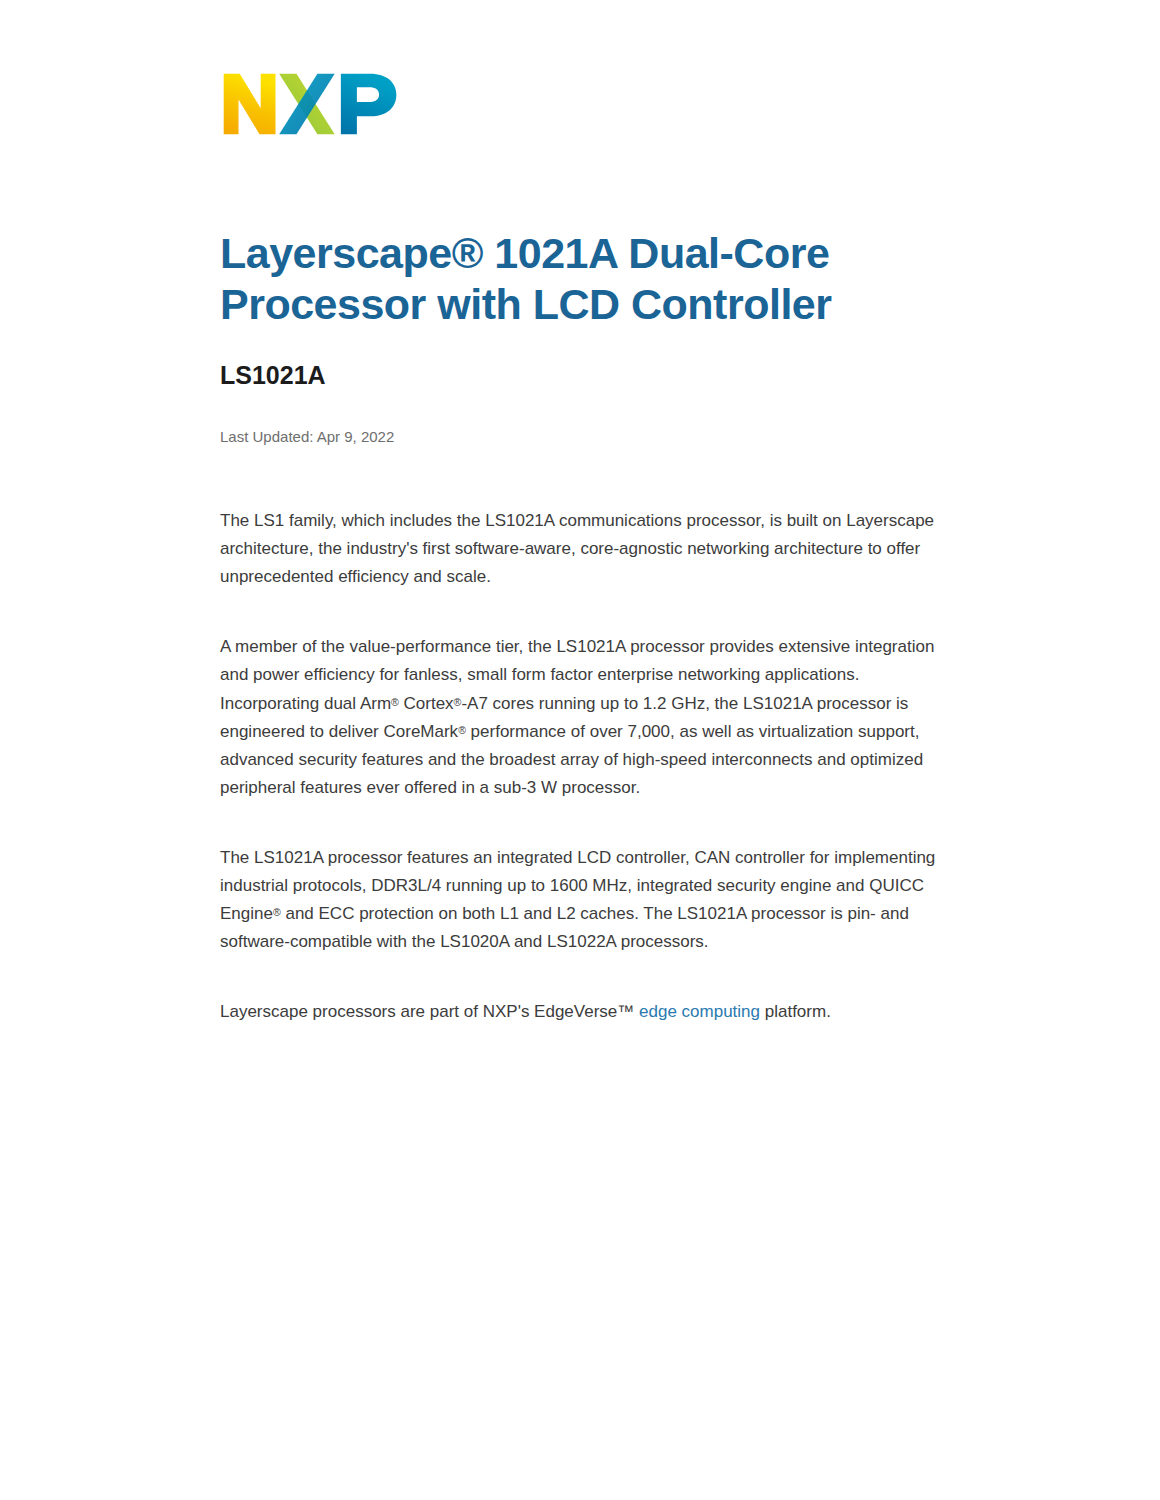Layerscape® 1021A Dual-Core Processor with LCD Controller
LS1021A
Last Updated: Apr 9, 2022
The LS1 family, which includes the LS1021A communications processor, is built on Layerscape architecture, the industry's first software-aware, core-agnostic networking architecture to offer unprecedented efficiency and scale.
A member of the value-performance tier, the LS1021A processor provides extensive integration and power efficiency for fanless, small form factor enterprise networking applications. Incorporating dual Arm® Cortex®-A7 cores running up to 1.2 GHz, the LS1021A processor is engineered to deliver CoreMark® performance of over 7,000, as well as virtualization support, advanced security features and the broadest array of high-speed interconnects and optimized peripheral features ever offered in a sub-3 W processor.
The LS1021A processor features an integrated LCD controller, CAN controller for implementing industrial protocols, DDR3L/4 running up to 1600 MHz, integrated security engine and QUICC Engine® and ECC protection on both L1 and L2 caches. The LS1021A processor is pin- and software-compatible with the LS1020A and LS1022A processors.
Layerscape processors are part of NXP's EdgeVerse™ edge computing platform.